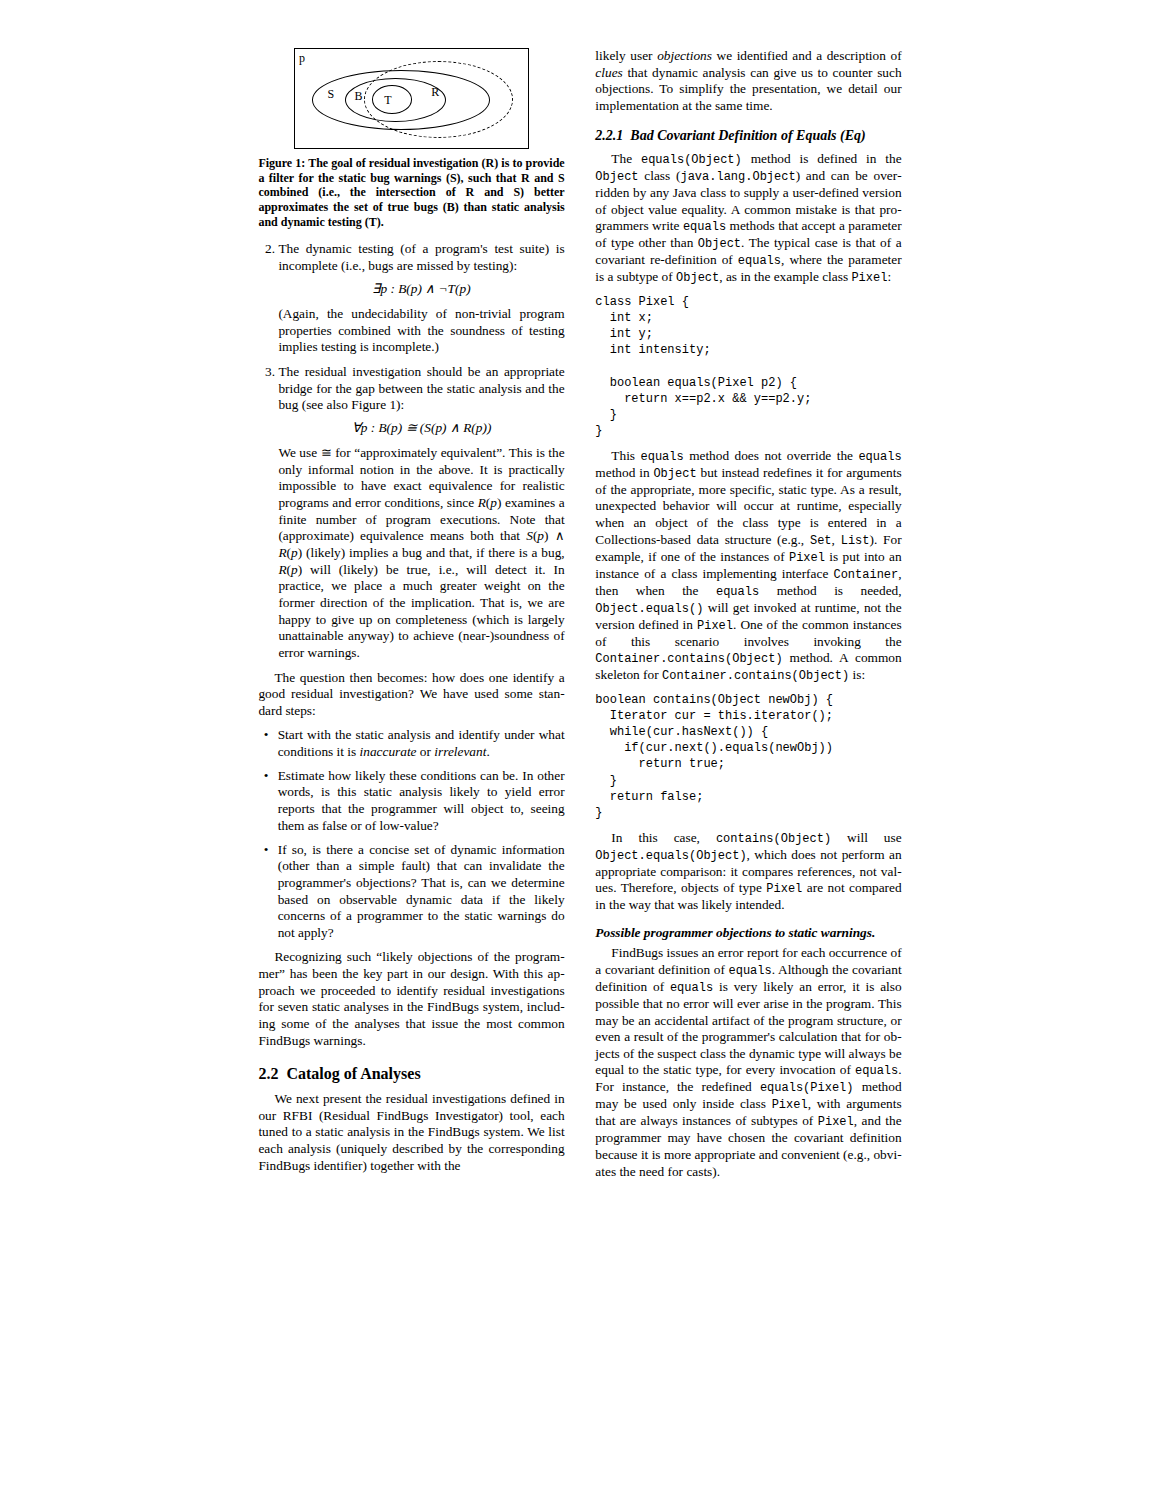p
S B T R
Figure 1: The goal of residual investigation (R) is to provide a filter for the static bug warnings (S), such that R and S combined (i.e., the intersection of R and S) better approximates the set of true bugs (B) than static analysis and dynamic testing (T).
The dynamic testing (of a program's test suite) is incomplete (i.e., bugs are missed by testing):
∃p : B(p) ∧ ¬T(p)
(Again, the undecidability of non-trivial program properties combined with the soundness of testing implies testing is incomplete.)
The residual investigation should be an appropriate bridge for the gap between the static analysis and the bug (see also Figure 1):
∀p : B(p) ≅ (S(p) ∧ R(p))
We use ≅ for “approximately equivalent”. This is the only informal notion in the above. It is practically impossible to have exact equivalence for realistic programs and error conditions, since R(p) examines a finite number of program executions. Note that (approximate) equivalence means both that S(p) ∧ R(p) (likely) implies a bug and that, if there is a bug, R(p) will (likely) be true, i.e., will detect it. In practice, we place a much greater weight on the former direction of the implication. That is, we are happy to give up on completeness (which is largely unattainable anyway) to achieve (near-)soundness of error warnings.
The question then becomes: how does one identify a good residual investigation? We have used some standard steps:
Start with the static analysis and identify under what conditions it is inaccurate or irrelevant.
Estimate how likely these conditions can be. In other words, is this static analysis likely to yield error reports that the programmer will object to, seeing them as false or of low-value?
If so, is there a concise set of dynamic information (other than a simple fault) that can invalidate the programmer's objections? That is, can we determine based on observable dynamic data if the likely concerns of a programmer to the static warnings do not apply?
Recognizing such “likely objections of the programmer” has been the key part in our design. With this approach we proceeded to identify residual investigations for seven static analyses in the FindBugs system, including some of the analyses that issue the most common FindBugs warnings.
2.2 Catalog of Analyses
We next present the residual investigations defined in our RFBI (Residual FindBugs Investigator) tool, each tuned to a static analysis in the FindBugs system. We list each analysis (uniquely described by the corresponding FindBugs identifier) together with the
likely user objections we identified and a description of clues that dynamic analysis can give us to counter such objections. To simplify the presentation, we detail our implementation at the same time.
2.2.1 Bad Covariant Definition of Equals (Eq)
The equals(Object) method is defined in the Object class (java.lang.Object) and can be overridden by any Java class to supply a user-defined version of object value equality. A common mistake is that programmers write equals methods that accept a parameter of type other than Object. The typical case is that of a covariant re-definition of equals, where the parameter is a subtype of Object, as in the example class Pixel:
class Pixel {
  int x;
  int y;
  int intensity;

  boolean equals(Pixel p2) {
    return x==p2.x && y==p2.y;
  }
}
This equals method does not override the equals method in Object but instead redefines it for arguments of the appropriate, more specific, static type. As a result, unexpected behavior will occur at runtime, especially when an object of the class type is entered in a Collections-based data structure (e.g., Set, List). For example, if one of the instances of Pixel is put into an instance of a class implementing interface Container, then when the equals method is needed, Object.equals() will get invoked at runtime, not the version defined in Pixel. One of the common instances of this scenario involves invoking the Container.contains(Object) method. A common skeleton for Container.contains(Object) is:
boolean contains(Object newObj) {
  Iterator cur = this.iterator();
  while(cur.hasNext()) {
    if(cur.next().equals(newObj))
      return true;
  }
  return false;
}
In this case, contains(Object) will use Object.equals(Object), which does not perform an appropriate comparison: it compares references, not values. Therefore, objects of type Pixel are not compared in the way that was likely intended.
Possible programmer objections to static warnings.
FindBugs issues an error report for each occurrence of a covariant definition of equals. Although the covariant definition of equals is very likely an error, it is also possible that no error will ever arise in the program. This may be an accidental artifact of the program structure, or even a result of the programmer's calculation that for objects of the suspect class the dynamic type will always be equal to the static type, for every invocation of equals. For instance, the redefined equals(Pixel) method may be used only inside class Pixel, with arguments that are always instances of subtypes of Pixel, and the programmer may have chosen the covariant definition because it is more appropriate and convenient (e.g., obviates the need for casts).